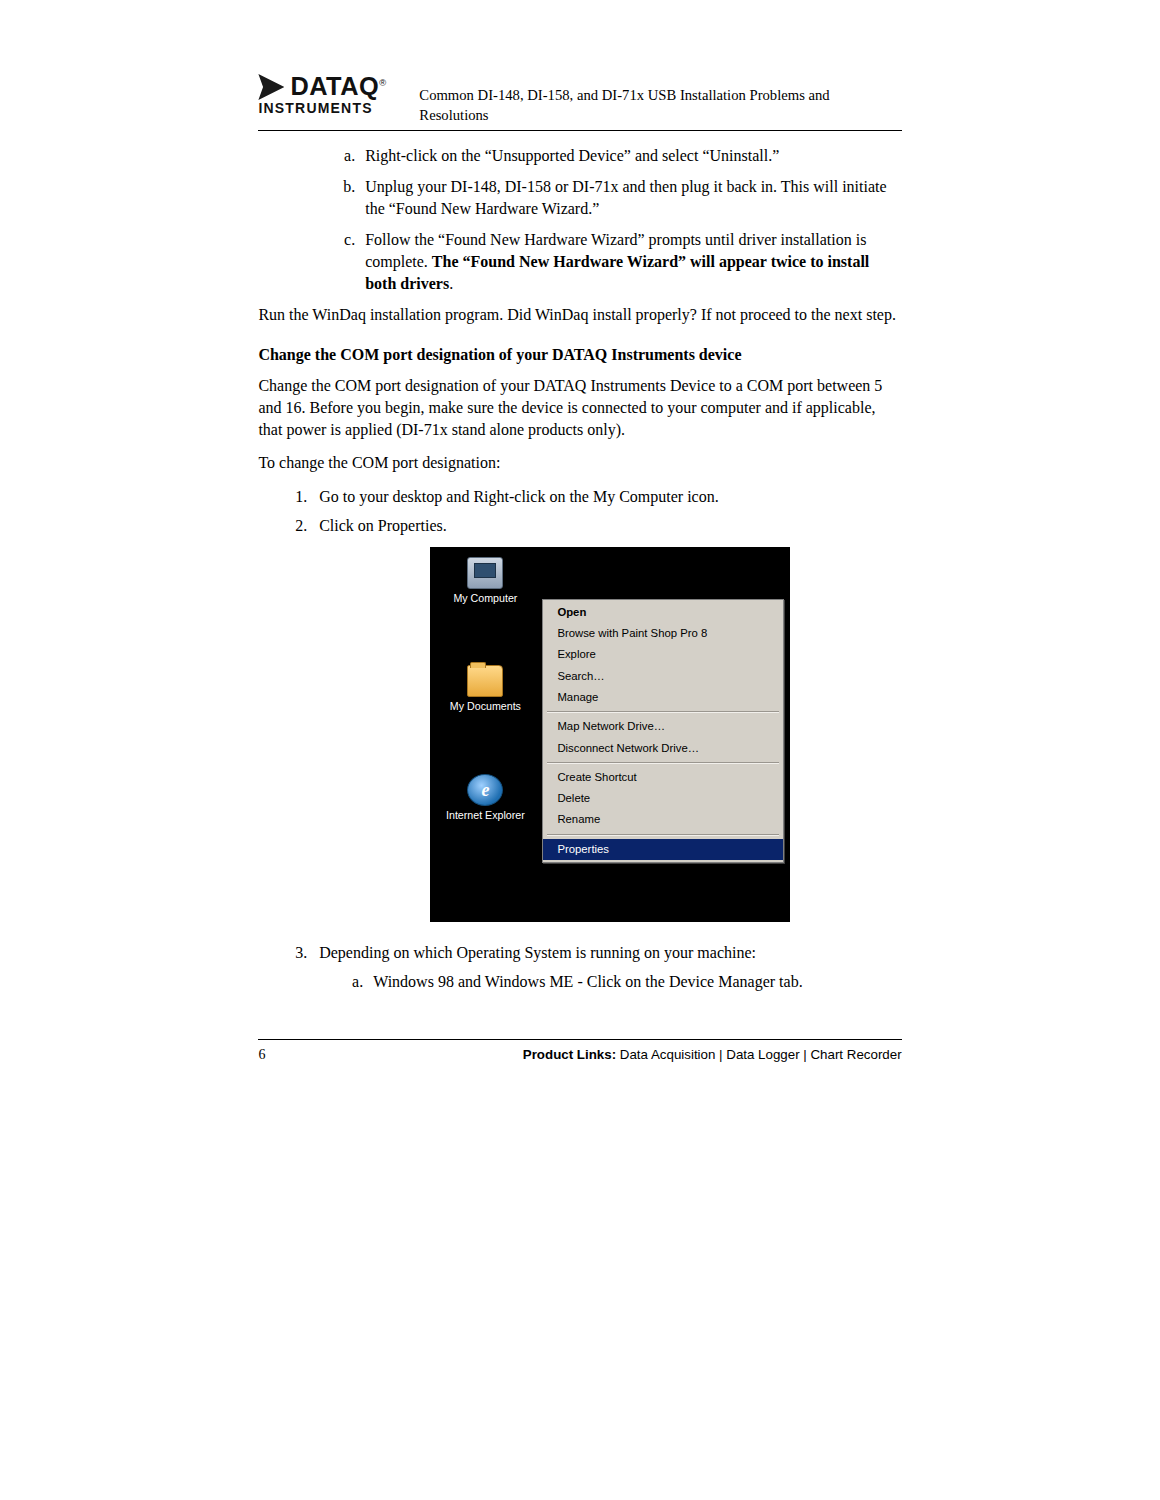DATAQ®
INSTRUMENTS
Common DI-148, DI-158, and DI-71x USB Installation Problems and Resolutions
Right-click on the “Unsupported Device” and select “Uninstall.”
Unplug your DI-148, DI-158 or DI-71x and then plug it back in. This will initiate the “Found New Hardware Wizard.”
Follow the “Found New Hardware Wizard” prompts until driver installation is complete. The “Found New Hardware Wizard” will appear twice to install both drivers.
Run the WinDaq installation program. Did WinDaq install properly? If not proceed to the next step.
Change the COM port designation of your DATAQ Instruments device
Change the COM port designation of your DATAQ Instruments Device to a COM port between 5 and 16. Before you begin, make sure the device is connected to your computer and if applicable, that power is applied (DI-71x stand alone products only).
To change the COM port designation:
Go to your desktop and Right-click on the My Computer icon.
Click on Properties.
My Computer
My Documents
Internet Explorer
Open
Browse with Paint Shop Pro 8
Explore
Search…
Manage
Map Network Drive…
Disconnect Network Drive…
Create Shortcut
Delete
Rename
Properties
Depending on which Operating System is running on your machine:
Windows 98 and Windows ME - Click on the Device Manager tab.
6
Product Links: Data Acquisition | Data Logger | Chart Recorder